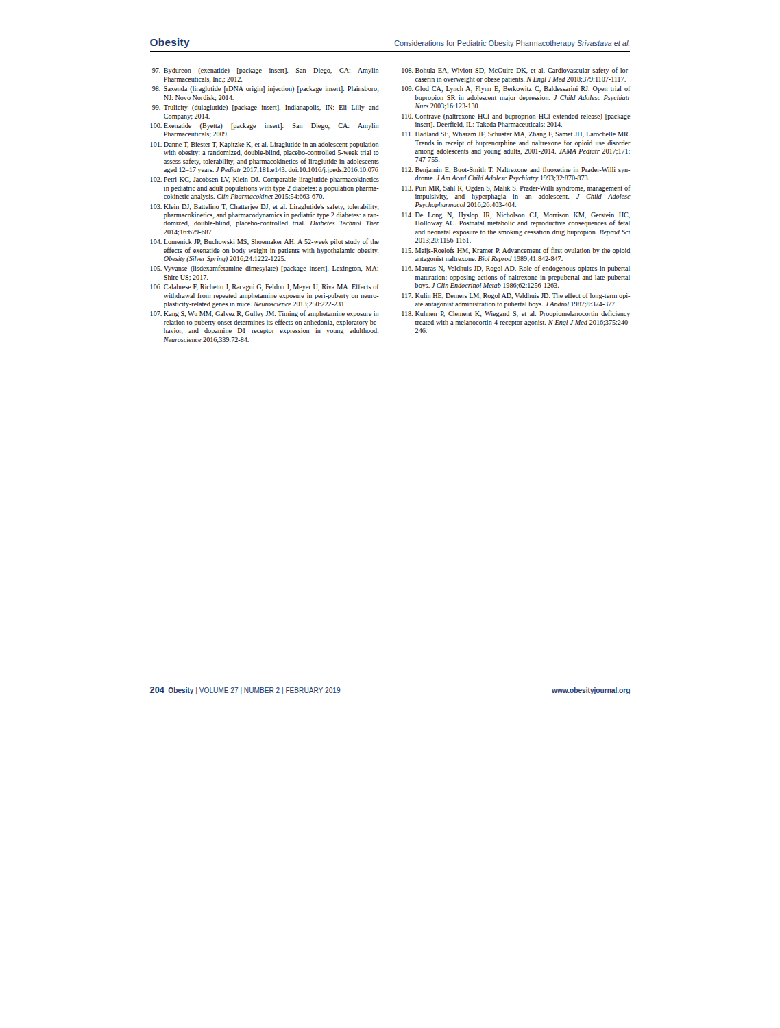Obesity
Considerations for Pediatric Obesity Pharmacotherapy Srivastava et al.
97. Bydureon (exenatide) [package insert]. San Diego, CA: Amylin Pharmaceuticals, Inc.; 2012.
98. Saxenda (liraglutide [rDNA origin] injection) [package insert]. Plainsboro, NJ: Novo Nordisk; 2014.
99. Trulicity (dulaglutide) [package insert]. Indianapolis, IN: Eli Lilly and Company; 2014.
100. Exenatide (Byetta) [package insert]. San Diego, CA: Amylin Pharmaceuticals; 2009.
101. Danne T, Biester T, Kapitzke K, et al. Liraglutide in an adolescent population with obesity: a randomized, double-blind, placebo-controlled 5-week trial to assess safety, tolerability, and pharmacokinetics of liraglutide in adolescents aged 12–17 years. J Pediatr 2017;181:e143. doi:10.1016/j.jpeds.2016.10.076
102. Petri KC, Jacobsen LV, Klein DJ. Comparable liraglutide pharmacokinetics in pediatric and adult populations with type 2 diabetes: a population pharmacokinetic analysis. Clin Pharmacokinet 2015;54:663-670.
103. Klein DJ, Battelino T, Chatterjee DJ, et al. Liraglutide's safety, tolerability, pharmacokinetics, and pharmacodynamics in pediatric type 2 diabetes: a randomized, double-blind, placebo-controlled trial. Diabetes Technol Ther 2014;16:679-687.
104. Lomenick JP, Buchowski MS, Shoemaker AH. A 52-week pilot study of the effects of exenatide on body weight in patients with hypothalamic obesity. Obesity (Silver Spring) 2016;24:1222-1225.
105. Vyvanse (lisdexamfetamine dimesylate) [package insert]. Lexington, MA: Shire US; 2017.
106. Calabrese F, Richetto J, Racagni G, Feldon J, Meyer U, Riva MA. Effects of withdrawal from repeated amphetamine exposure in peri-puberty on neuroplasticity-related genes in mice. Neuroscience 2013;250:222-231.
107. Kang S, Wu MM, Galvez R, Gulley JM. Timing of amphetamine exposure in relation to puberty onset determines its effects on anhedonia, exploratory behavior, and dopamine D1 receptor expression in young adulthood. Neuroscience 2016;339:72-84.
108. Bohula EA, Wiviott SD, McGuire DK, et al. Cardiovascular safety of lorcaserin in overweight or obese patients. N Engl J Med 2018;379:1107-1117.
109. Glod CA, Lynch A, Flynn E, Berkowitz C, Baldessarini RJ. Open trial of bupropion SR in adolescent major depression. J Child Adolesc Psychiatr Nurs 2003;16:123-130.
110. Contrave (naltrexone HCl and buproprion HCl extended release) [package insert]. Deerfield, IL: Takeda Pharmaceuticals; 2014.
111. Hadland SE, Wharam JF, Schuster MA, Zhang F, Samet JH, Larochelle MR. Trends in receipt of buprenorphine and naltrexone for opioid use disorder among adolescents and young adults, 2001-2014. JAMA Pediatr 2017;171: 747-755.
112. Benjamin E, Buot-Smith T. Naltrexone and fluoxetine in Prader-Willi syndrome. J Am Acad Child Adolesc Psychiatry 1993;32:870-873.
113. Puri MR, Sahl R, Ogden S, Malik S. Prader-Willi syndrome, management of impulsivity, and hyperphagia in an adolescent. J Child Adolesc Psychopharmacol 2016;26:403-404.
114. De Long N, Hyslop JR, Nicholson CJ, Morrison KM, Gerstein HC, Holloway AC. Postnatal metabolic and reproductive consequences of fetal and neonatal exposure to the smoking cessation drug bupropion. Reprod Sci 2013;20:1156-1161.
115. Meijs-Roelofs HM, Kramer P. Advancement of first ovulation by the opioid antagonist naltrexone. Biol Reprod 1989;41:842-847.
116. Mauras N, Veldhuis JD, Rogol AD. Role of endogenous opiates in pubertal maturation: opposing actions of naltrexone in prepubertal and late pubertal boys. J Clin Endocrinol Metab 1986;62:1256-1263.
117. Kulin HE, Demers LM, Rogol AD, Veldhuis JD. The effect of long-term opiate antagonist administration to pubertal boys. J Androl 1987;8:374-377.
118. Kuhnen P, Clement K, Wiegand S, et al. Proopiomelanocortin deficiency treated with a melanocortin-4 receptor agonist. N Engl J Med 2016;375:240-246.
204 Obesity | VOLUME 27 | NUMBER 2 | FEBRUARY 2019
www.obesityjournal.org